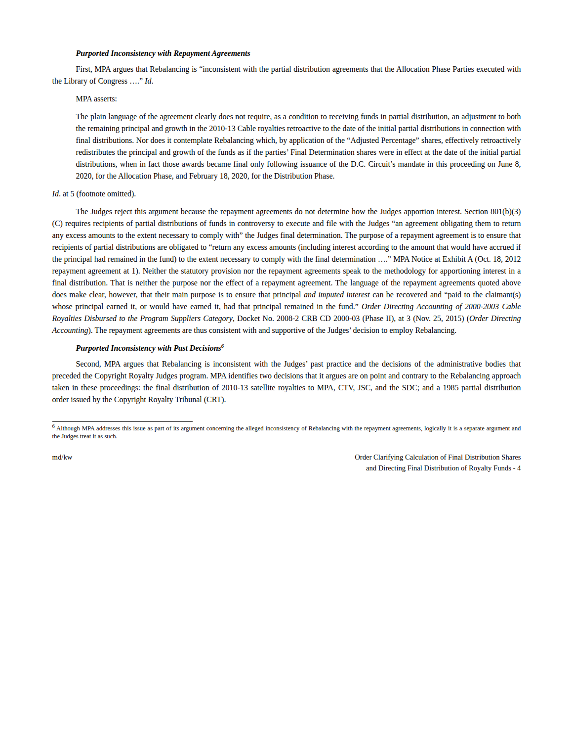Purported Inconsistency with Repayment Agreements
First, MPA argues that Rebalancing is “inconsistent with the partial distribution agreements that the Allocation Phase Parties executed with the Library of Congress ….” Id.
MPA asserts:
The plain language of the agreement clearly does not require, as a condition to receiving funds in partial distribution, an adjustment to both the remaining principal and growth in the 2010-13 Cable royalties retroactive to the date of the initial partial distributions in connection with final distributions. Nor does it contemplate Rebalancing which, by application of the “Adjusted Percentage” shares, effectively retroactively redistributes the principal and growth of the funds as if the parties’ Final Determination shares were in effect at the date of the initial partial distributions, when in fact those awards became final only following issuance of the D.C. Circuit’s mandate in this proceeding on June 8, 2020, for the Allocation Phase, and February 18, 2020, for the Distribution Phase.
Id. at 5 (footnote omitted).
The Judges reject this argument because the repayment agreements do not determine how the Judges apportion interest. Section 801(b)(3)(C) requires recipients of partial distributions of funds in controversy to execute and file with the Judges “an agreement obligating them to return any excess amounts to the extent necessary to comply with” the Judges final determination. The purpose of a repayment agreement is to ensure that recipients of partial distributions are obligated to “return any excess amounts (including interest according to the amount that would have accrued if the principal had remained in the fund) to the extent necessary to comply with the final determination ….” MPA Notice at Exhibit A (Oct. 18, 2012 repayment agreement at 1). Neither the statutory provision nor the repayment agreements speak to the methodology for apportioning interest in a final distribution. That is neither the purpose nor the effect of a repayment agreement. The language of the repayment agreements quoted above does make clear, however, that their main purpose is to ensure that principal and imputed interest can be recovered and “paid to the claimant(s) whose principal earned it, or would have earned it, had that principal remained in the fund.” Order Directing Accounting of 2000-2003 Cable Royalties Disbursed to the Program Suppliers Category, Docket No. 2008-2 CRB CD 2000-03 (Phase II), at 3 (Nov. 25, 2015) (Order Directing Accounting). The repayment agreements are thus consistent with and supportive of the Judges’ decision to employ Rebalancing.
Purported Inconsistency with Past Decisions6
Second, MPA argues that Rebalancing is inconsistent with the Judges’ past practice and the decisions of the administrative bodies that preceded the Copyright Royalty Judges program. MPA identifies two decisions that it argues are on point and contrary to the Rebalancing approach taken in these proceedings: the final distribution of 2010-13 satellite royalties to MPA, CTV, JSC, and the SDC; and a 1985 partial distribution order issued by the Copyright Royalty Tribunal (CRT).
6 Although MPA addresses this issue as part of its argument concerning the alleged inconsistency of Rebalancing with the repayment agreements, logically it is a separate argument and the Judges treat it as such.
md/kw
Order Clarifying Calculation of Final Distribution Shares
and Directing Final Distribution of Royalty Funds - 4